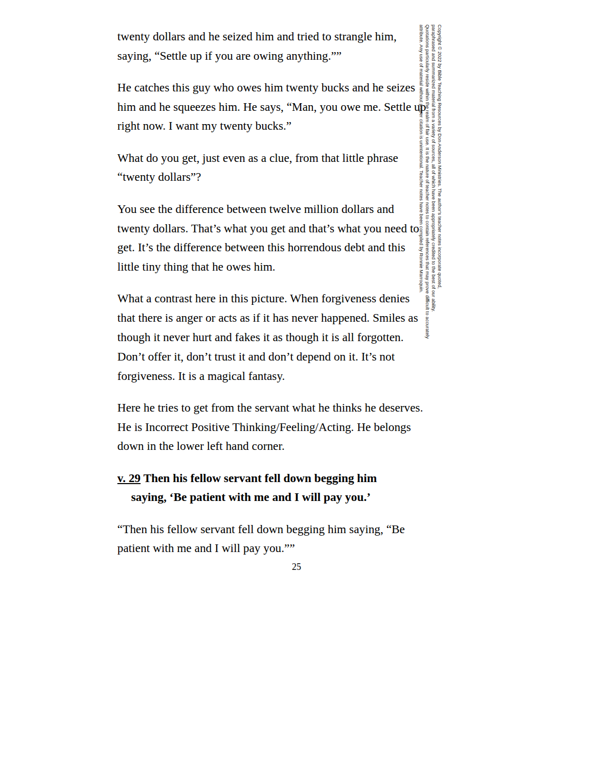Copyright © 2022 by Bible Teaching Resources by Don Anderson Ministries. The author's teacher notes incorporate quoted, paraphrased and summarized material from a variety of sources, all of which have been appropriately credited to the best of our ability. Quotations particularly reside within the realm of fair use. It is the nature of teacher notes to contain references that may prove difficult to accurately attribute. Any use of material without proper citation is unintentional. Teacher notes have been compiled by Ronnie Marroquin.
twenty dollars and he seized him and tried to strangle him, saying, “Settle up if you are owing anything.””
He catches this guy who owes him twenty bucks and he seizes him and he squeezes him. He says, “Man, you owe me. Settle up right now. I want my twenty bucks.”
What do you get, just even as a clue, from that little phrase “twenty dollars”?
You see the difference between twelve million dollars and twenty dollars. That’s what you get and that’s what you need to get. It’s the difference between this horrendous debt and this little tiny thing that he owes him.
What a contrast here in this picture. When forgiveness denies that there is anger or acts as if it has never happened. Smiles as though it never hurt and fakes it as though it is all forgotten. Don’t offer it, don’t trust it and don’t depend on it. It’s not forgiveness. It is a magical fantasy.
Here he tries to get from the servant what he thinks he deserves. He is Incorrect Positive Thinking/Feeling/Acting. He belongs down in the lower left hand corner.
v. 29 Then his fellow servant fell down begging him saying, ‘Be patient with me and I will pay you.’
“Then his fellow servant fell down begging him saying, “Be patient with me and I will pay you.””
25